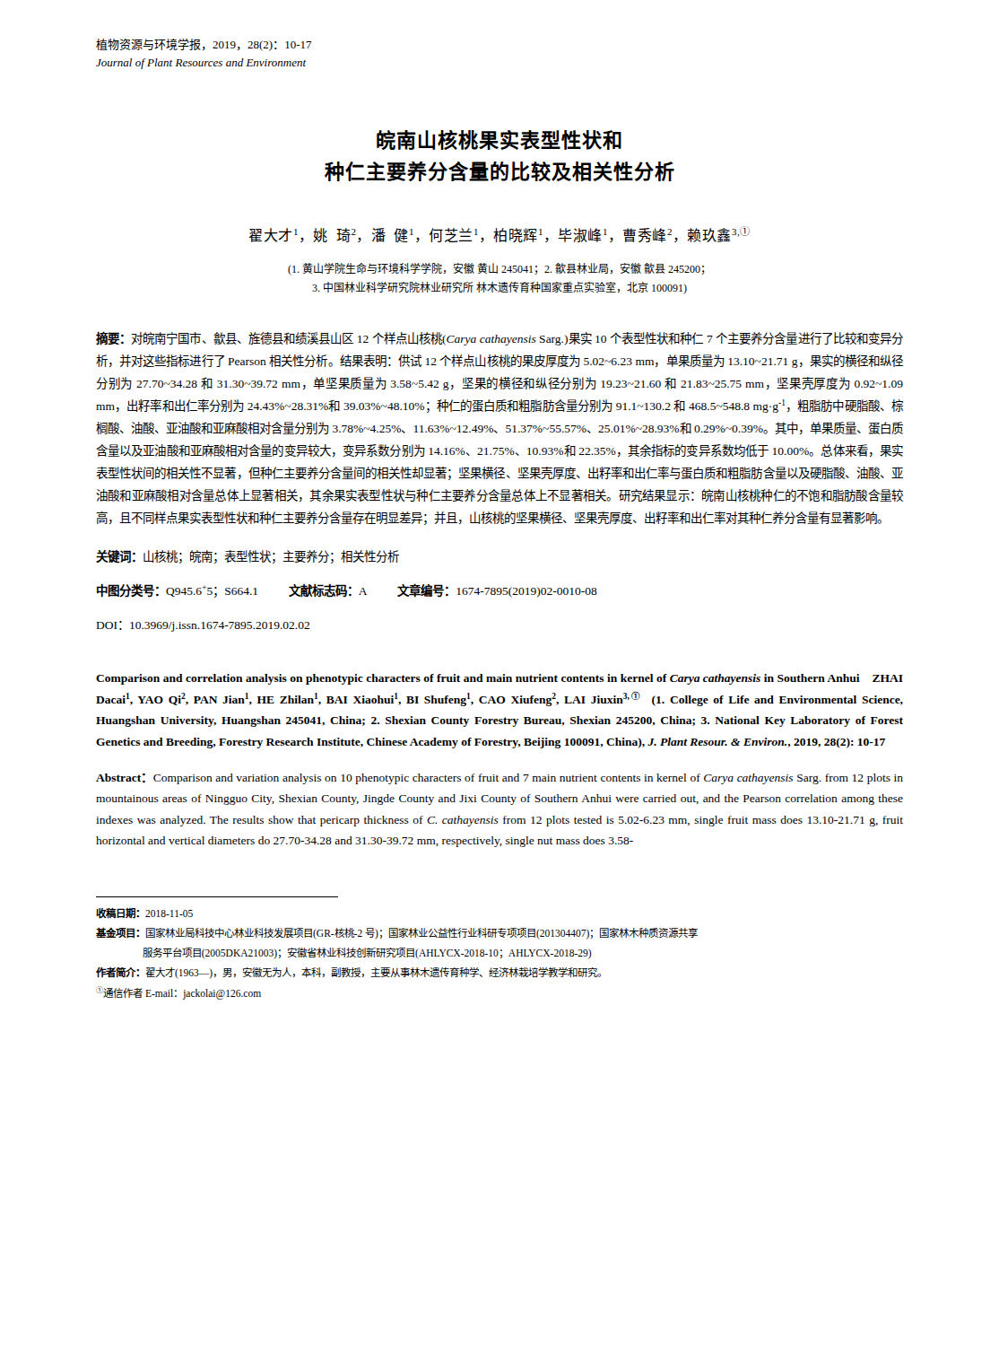植物资源与环境学报，2019，28(2)：10-17 Journal of Plant Resources and Environment
皖南山核桃果实表型性状和
种仁主要养分含量的比较及相关性分析
翟大才1，姚 琦2，潘 健1，何芝兰1，柏晓辉1，毕淑峰1，曹秀峰2，赖玖鑫3,①
(1. 黄山学院生命与环境科学学院，安徽 黄山 245041；2. 歙县林业局，安徽 歙县 245200；
3. 中国林业科学研究院林业研究所 林木遗传育种国家重点实验室，北京 100091)
摘要：对皖南宁国市、歙县、旌德县和绩溪县山区 12 个样点山核桃(Carya cathayensis Sarg.)果实 10 个表型性状和种仁 7 个主要养分含量进行了比较和变异分析，并对这些指标进行了 Pearson 相关性分析。结果表明：供试 12 个样点山核桃的果皮厚度为 5.02~6.23 mm，单果质量为 13.10~21.71 g，果实的横径和纵径分别为 27.70~34.28 和 31.30~39.72 mm，单坚果质量为 3.58~5.42 g，坚果的横径和纵径分别为 19.23~21.60 和 21.83~25.75 mm，坚果壳厚度为 0.92~1.09 mm，出籽率和出仁率分别为 24.43%~28.31%和 39.03%~48.10%；种仁的蛋白质和粗脂肪含量分别为 91.1~130.2 和 468.5~548.8 mg·g-1，粗脂肪中硬脂酸、棕榈酸、油酸、亚油酸和亚麻酸相对含量分别为 3.78%~4.25%、11.63%~12.49%、51.37%~55.57%、25.01%~28.93%和 0.29%~0.39%。其中，单果质量、蛋白质含量以及亚油酸和亚麻酸相对含量的变异较大，变异系数分别为 14.16%、21.75%、10.93%和 22.35%，其余指标的变异系数均低于 10.00%。总体来看，果实表型性状间的相关性不显著，但种仁主要养分含量间的相关性却显著；坚果横径、坚果壳厚度、出籽率和出仁率与蛋白质和粗脂肪含量以及硬脂酸、油酸、亚油酸和亚麻酸相对含量总体上显著相关，其余果实表型性状与种仁主要养分含量总体上不显著相关。研究结果显示：皖南山核桃种仁的不饱和脂肪酸含量较高，且不同样点果实表型性状和种仁主要养分含量存在明显差异；并且，山核桃的坚果横径、坚果壳厚度、出籽率和出仁率对其种仁养分含量有显著影响。
关键词：山核桃；皖南；表型性状；主要养分；相关性分析
中图分类号：Q945.6+5；S664.1 文献标志码：A 文章编号：1674-7895(2019)02-0010-08
DOI：10.3969/j.issn.1674-7895.2019.02.02
Comparison and correlation analysis on phenotypic characters of fruit and main nutrient contents in kernel of Carya cathayensis in Southern Anhui ZHAI Dacai1, YAO Qi2, PAN Jian1, HE Zhilan1, BAI Xiaohui1, BI Shufeng1, CAO Xiufeng2, LAI Jiuxin3,① (1. College of Life and Environmental Science, Huangshan University, Huangshan 245041, China; 2. Shexian County Forestry Bureau, Shexian 245200, China; 3. National Key Laboratory of Forest Genetics and Breeding, Forestry Research Institute, Chinese Academy of Forestry, Beijing 100091, China), J. Plant Resour. & Environ., 2019, 28(2): 10-17
Abstract：Comparison and variation analysis on 10 phenotypic characters of fruit and 7 main nutrient contents in kernel of Carya cathayensis Sarg. from 12 plots in mountainous areas of Ningguo City, Shexian County, Jingde County and Jixi County of Southern Anhui were carried out, and the Pearson correlation among these indexes was analyzed. The results show that pericarp thickness of C. cathayensis from 12 plots tested is 5.02-6.23 mm, single fruit mass does 13.10-21.71 g, fruit horizontal and vertical diameters do 27.70-34.28 and 31.30-39.72 mm, respectively, single nut mass does 3.58-
收稿日期：2018-11-05
基金项目：国家林业局科技中心林业科技发展项目(GR-核桃-2 号)；国家林业公益性行业科研专项项目(201304407)；国家林木种质资源共享
服务平台项目(2005DKA21003)；安徽省林业科技创新研究项目(AHLYCX-2018-10；AHLYCX-2018-29)
作者简介：翟大才(1963—)，男，安徽无为人，本科，副教授，主要从事林木遗传育种学、经济林栽培学教学和研究。
①通信作者 E-mail：jackolai@126.com